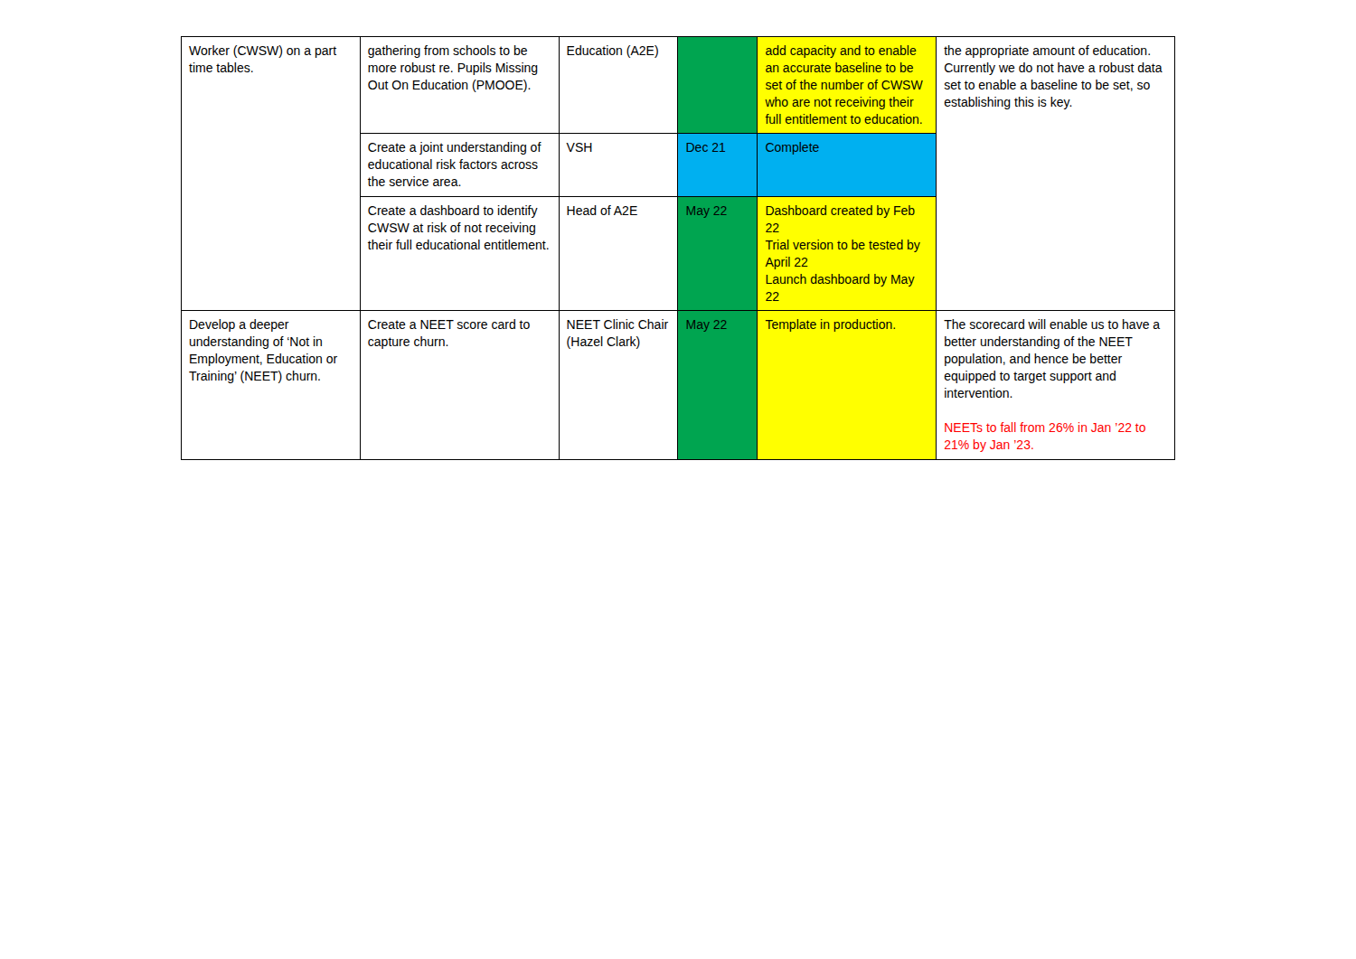| Worker (CWSW) on a part time tables. | gathering from schools to be more robust re. Pupils Missing Out On Education (PMOOE). | Education (A2E) | | add capacity and to enable an accurate baseline to be set of the number of CWSW who are not receiving their full entitlement to education. | the appropriate amount of education. Currently we do not have a robust data set to enable a baseline to be set, so establishing this is key. |
| Create a joint understanding of educational risk factors across the service area. | VSH | Dec 21 | Complete |
| Create a dashboard to identify CWSW at risk of not receiving their full educational entitlement. | Head of A2E | May 22 | Dashboard created by Feb 22 Trial version to be tested by April 22 Launch dashboard by May 22 |
| Develop a deeper understanding of ‘Not in Employment, Education or Training’ (NEET) churn. | Create a NEET score card to capture churn. | NEET Clinic Chair (Hazel Clark) | May 22 | Template in production. | The scorecard will enable us to have a better understanding of the NEET population, and hence be better equipped to target support and intervention. NEETs to fall from 26% in Jan ’22 to 21% by Jan ’23. |